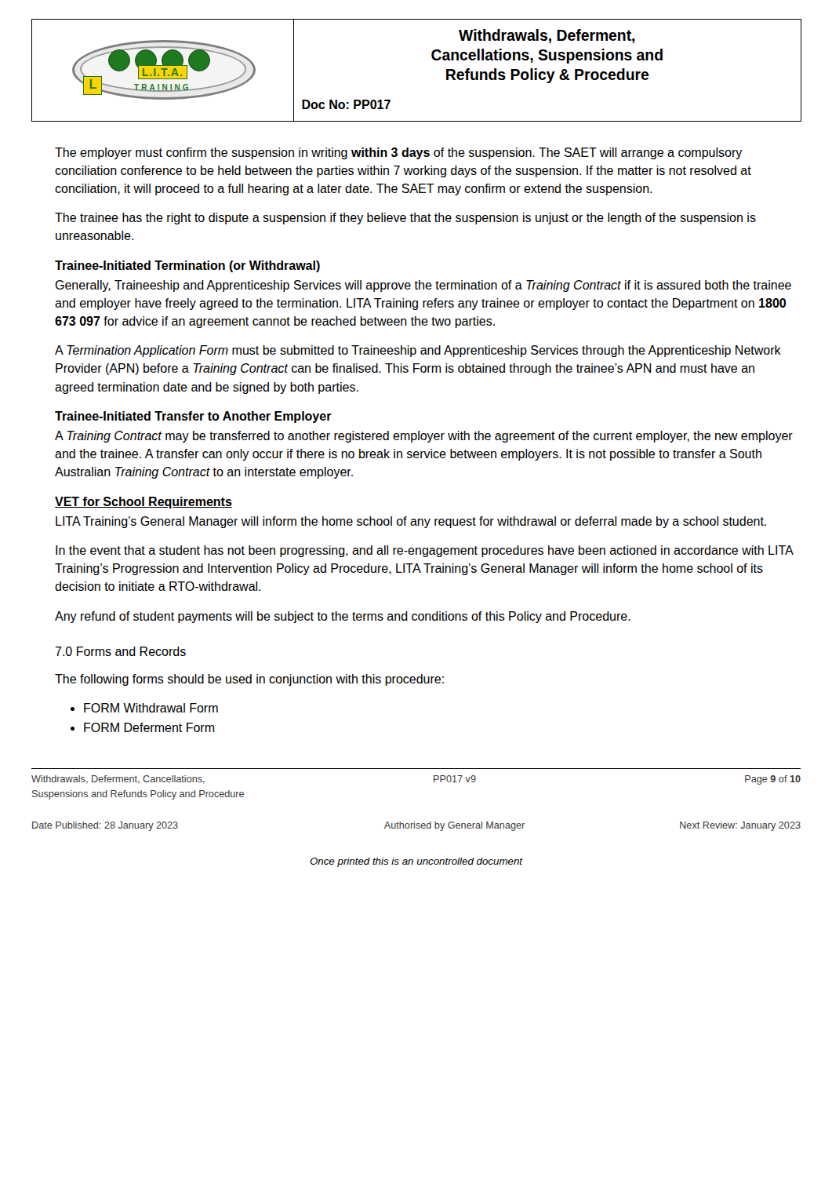L
L.I.T.A. TRAINING
Withdrawals, Deferment,
Cancellations, Suspensions and
Refunds Policy & Procedure
Doc No: PP017
The employer must confirm the suspension in writing within 3 days of the suspension. The SAET will arrange a compulsory conciliation conference to be held between the parties within 7 working days of the suspension. If the matter is not resolved at conciliation, it will proceed to a full hearing at a later date. The SAET may confirm or extend the suspension.
The trainee has the right to dispute a suspension if they believe that the suspension is unjust or the length of the suspension is unreasonable.
Trainee-Initiated Termination (or Withdrawal)
Generally, Traineeship and Apprenticeship Services will approve the termination of a Training Contract if it is assured both the trainee and employer have freely agreed to the termination. LITA Training refers any trainee or employer to contact the Department on 1800 673 097 for advice if an agreement cannot be reached between the two parties.
A Termination Application Form must be submitted to Traineeship and Apprenticeship Services through the Apprenticeship Network Provider (APN) before a Training Contract can be finalised. This Form is obtained through the trainee’s APN and must have an agreed termination date and be signed by both parties.
Trainee-Initiated Transfer to Another Employer
A Training Contract may be transferred to another registered employer with the agreement of the current employer, the new employer and the trainee. A transfer can only occur if there is no break in service between employers. It is not possible to transfer a South Australian Training Contract to an interstate employer.
VET for School Requirements
LITA Training’s General Manager will inform the home school of any request for withdrawal or deferral made by a school student.
In the event that a student has not been progressing, and all re-engagement procedures have been actioned in accordance with LITA Training’s Progression and Intervention Policy ad Procedure, LITA Training’s General Manager will inform the home school of its decision to initiate a RTO-withdrawal.
Any refund of student payments will be subject to the terms and conditions of this Policy and Procedure.
7.0 Forms and Records
The following forms should be used in conjunction with this procedure:
FORM Withdrawal Form
FORM Deferment Form
Withdrawals, Deferment, Cancellations,
Suspensions and Refunds Policy and Procedure
PP017 v9
Page 9 of 10
Date Published: 28 January 2023
Authorised by General Manager
Next Review: January 2023
Once printed this is an uncontrolled document